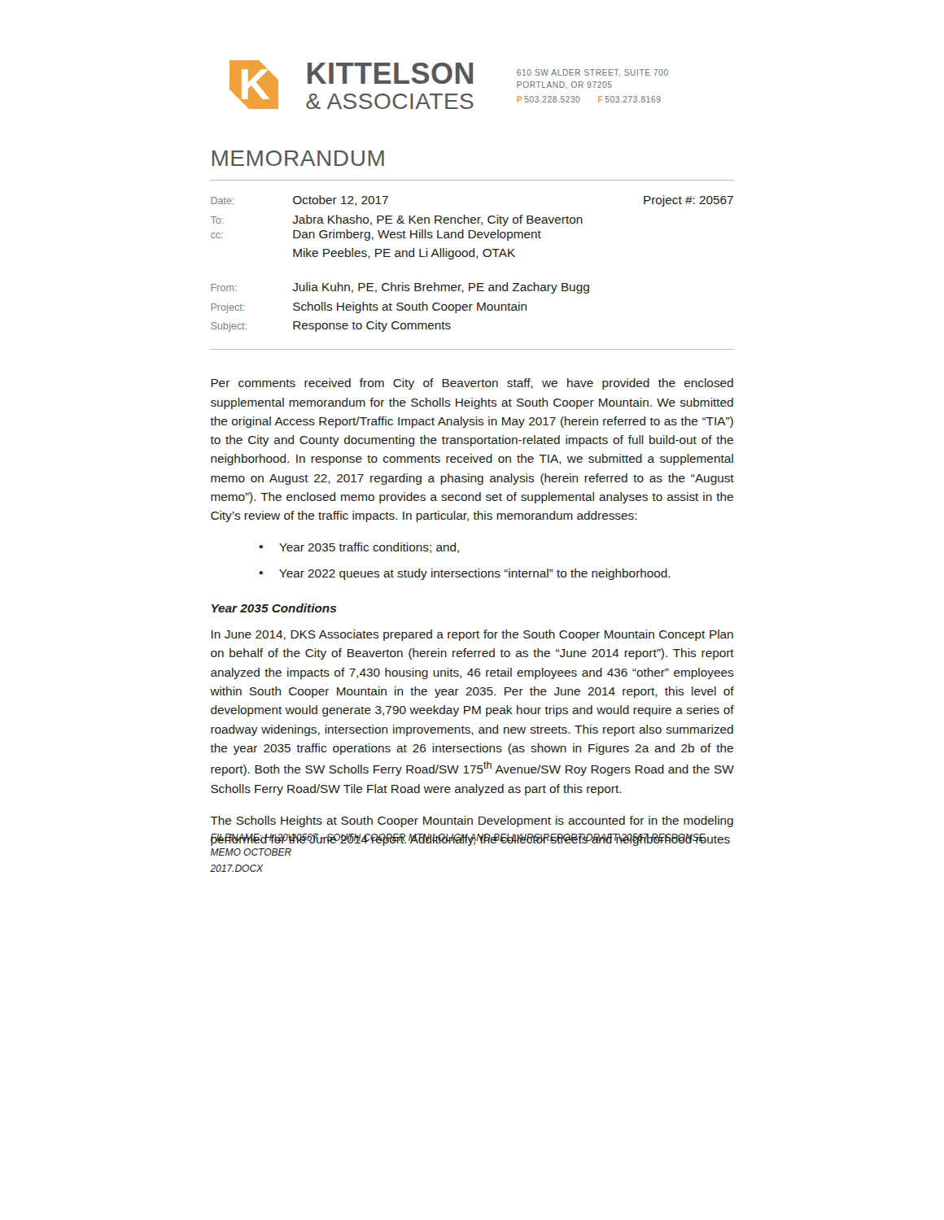K
KITTELSON
& ASSOCIATES
610 SW ALDER STREET, SUITE 700
PORTLAND, OR 97205
P503.228.5230 F503.273.8169
MEMORANDUM
| Date: | October 12, 2017 | Project #: 20567 |
| To: | Jabra Khasho, PE & Ken Rencher, City of Beaverton |
| cc: | Dan Grimberg, West Hills Land Development |
| | Mike Peebles, PE and Li Alligood, OTAK |
| From: | Julia Kuhn, PE, Chris Brehmer, PE and Zachary Bugg |
| Project: | Scholls Heights at South Cooper Mountain |
| Subject: | Response to City Comments |
Per comments received from City of Beaverton staff, we have provided the enclosed supplemental memorandum for the Scholls Heights at South Cooper Mountain. We submitted the original Access Report/Traffic Impact Analysis in May 2017 (herein referred to as the “TIA”) to the City and County documenting the transportation-related impacts of full build-out of the neighborhood. In response to comments received on the TIA, we submitted a supplemental memo on August 22, 2017 regarding a phasing analysis (herein referred to as the “August memo”). The enclosed memo provides a second set of supplemental analyses to assist in the City’s review of the traffic impacts. In particular, this memorandum addresses:
Year 2035 traffic conditions; and,
Year 2022 queues at study intersections “internal” to the neighborhood.
Year 2035 Conditions
In June 2014, DKS Associates prepared a report for the South Cooper Mountain Concept Plan on behalf of the City of Beaverton (herein referred to as the “June 2014 report”). This report analyzed the impacts of 7,430 housing units, 46 retail employees and 436 “other” employees within South Cooper Mountain in the year 2035. Per the June 2014 report, this level of development would generate 3,790 weekday PM peak hour trips and would require a series of roadway widenings, intersection improvements, and new streets. This report also summarized the year 2035 traffic operations at 26 intersections (as shown in Figures 2a and 2b of the report). Both the SW Scholls Ferry Road/SW 175th Avenue/SW Roy Rogers Road and the SW Scholls Ferry Road/SW Tile Flat Road were analyzed as part of this report.
The Scholls Heights at South Cooper Mountain Development is accounted for in the modeling performed for the June 2014 report. Additionally, the collector streets and neighborhood routes
FILENAME: H:\20\20567 - SOUTH COOPER MTN LOLICH AND BELLAIRS\REPORT\DRAFT\20567 RESPONSE MEMO OCTOBER
2017.DOCX